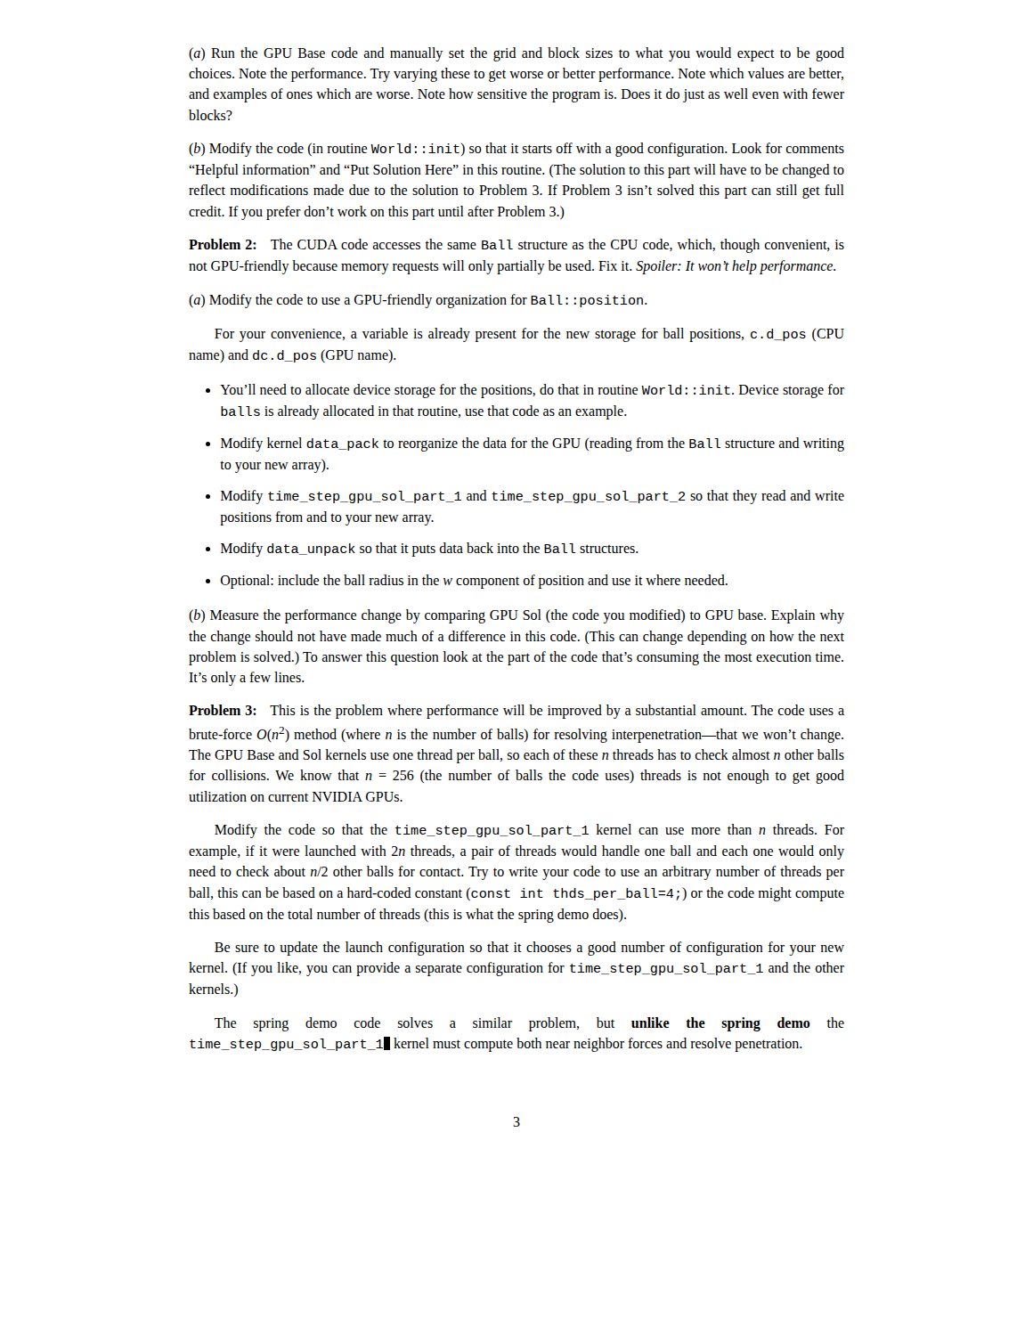(a) Run the GPU Base code and manually set the grid and block sizes to what you would expect to be good choices. Note the performance. Try varying these to get worse or better performance. Note which values are better, and examples of ones which are worse. Note how sensitive the program is. Does it do just as well even with fewer blocks?
(b) Modify the code (in routine World::init) so that it starts off with a good configuration. Look for comments “Helpful information” and “Put Solution Here” in this routine. (The solution to this part will have to be changed to reflect modifications made due to the solution to Problem 3. If Problem 3 isn’t solved this part can still get full credit. If you prefer don’t work on this part until after Problem 3.)
Problem 2: The CUDA code accesses the same Ball structure as the CPU code, which, though convenient, is not GPU-friendly because memory requests will only partially be used. Fix it. Spoiler: It won’t help performance.
(a) Modify the code to use a GPU-friendly organization for Ball::position.
For your convenience, a variable is already present for the new storage for ball positions, c.d_pos (CPU name) and dc.d_pos (GPU name).
You’ll need to allocate device storage for the positions, do that in routine World::init. Device storage for balls is already allocated in that routine, use that code as an example.
Modify kernel data_pack to reorganize the data for the GPU (reading from the Ball structure and writing to your new array).
Modify time_step_gpu_sol_part_1 and time_step_gpu_sol_part_2 so that they read and write positions from and to your new array.
Modify data_unpack so that it puts data back into the Ball structures.
Optional: include the ball radius in the w component of position and use it where needed.
(b) Measure the performance change by comparing GPU Sol (the code you modified) to GPU base. Explain why the change should not have made much of a difference in this code. (This can change depending on how the next problem is solved.) To answer this question look at the part of the code that’s consuming the most execution time. It’s only a few lines.
Problem 3: This is the problem where performance will be improved by a substantial amount. The code uses a brute-force O(n2) method (where n is the number of balls) for resolving interpenetration—that we won’t change. The GPU Base and Sol kernels use one thread per ball, so each of these n threads has to check almost n other balls for collisions. We know that n = 256 (the number of balls the code uses) threads is not enough to get good utilization on current NVIDIA GPUs.
Modify the code so that the time_step_gpu_sol_part_1 kernel can use more than n threads. For example, if it were launched with 2n threads, a pair of threads would handle one ball and each one would only need to check about n/2 other balls for contact. Try to write your code to use an arbitrary number of threads per ball, this can be based on a hard-coded constant (const int thds_per_ball=4;) or the code might compute this based on the total number of threads (this is what the spring demo does).
Be sure to update the launch configuration so that it chooses a good number of configuration for your new kernel. (If you like, you can provide a separate configuration for time_step_gpu_sol_part_1 and the other kernels.)
The spring demo code solves a similar problem, but unlike the spring demo the time_step_gpu_sol_part_1 kernel must compute both near neighbor forces and resolve penetration.
3